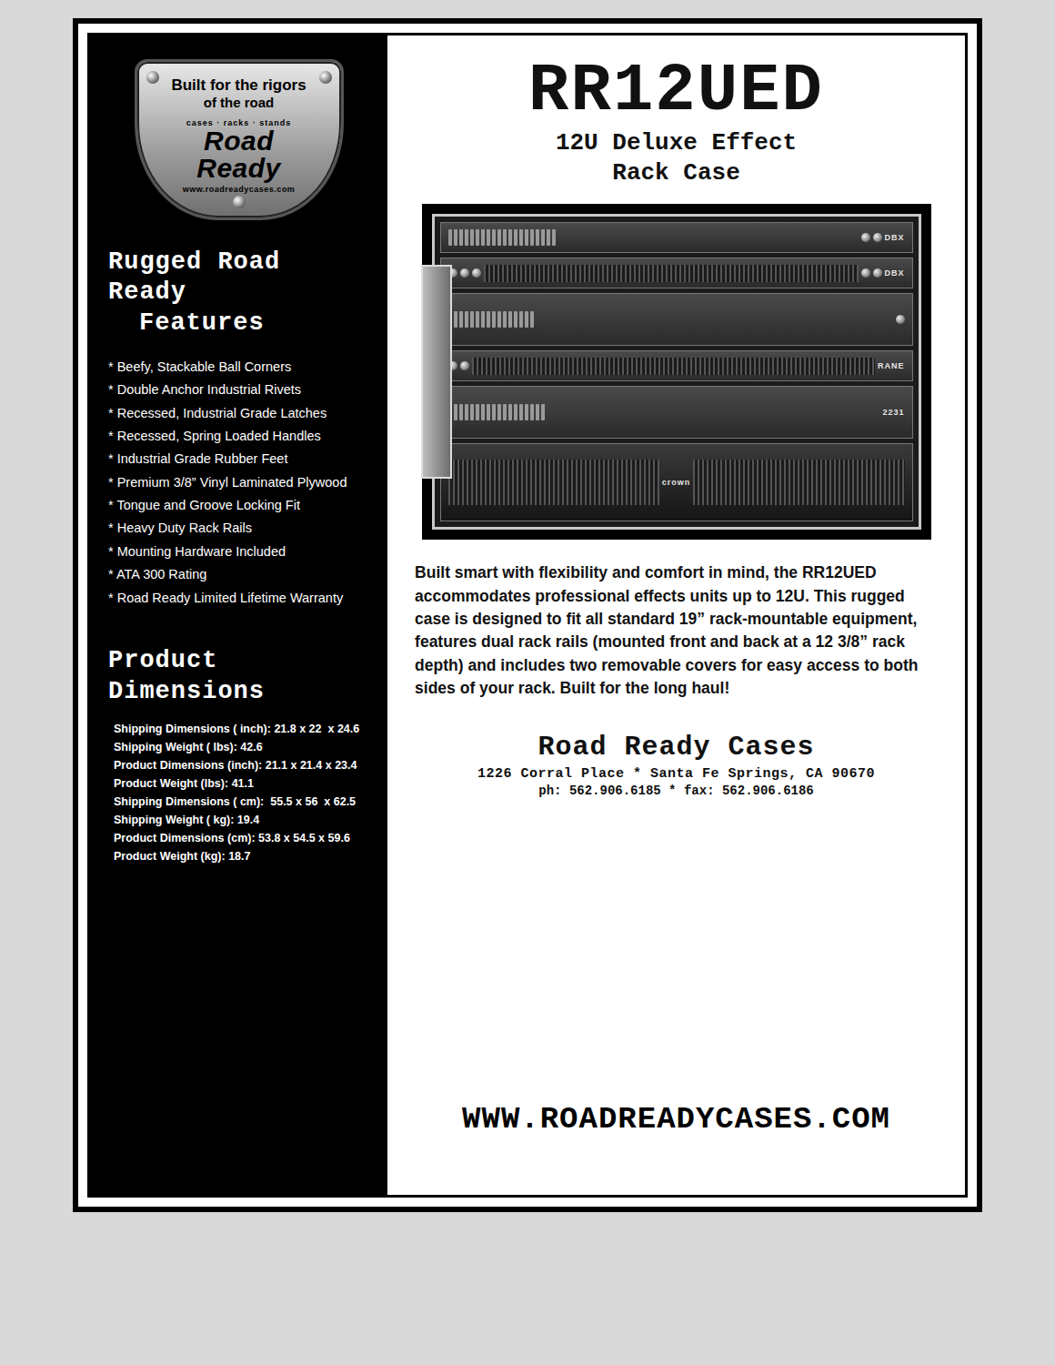Built for the rigors
of the road
cases · racks · stands Road
Ready www.roadreadycases.com
Rugged Road Ready Features
Beefy, Stackable Ball Corners
Double Anchor Industrial Rivets
Recessed, Industrial Grade Latches
Recessed, Spring Loaded Handles
Industrial Grade Rubber Feet
Premium 3/8” Vinyl Laminated Plywood
Tongue and Groove Locking Fit
Heavy Duty Rack Rails
Mounting Hardware Included
ATA 300 Rating
Road Ready Limited Lifetime Warranty
Product Dimensions
Shipping Dimensions ( inch): 21.8 x 22 x 24.6
Shipping Weight ( lbs): 42.6
Product Dimensions (inch): 21.1 x 21.4 x 23.4
Product Weight (lbs): 41.1
Shipping Dimensions ( cm): 55.5 x 56 x 62.5
Shipping Weight ( kg): 19.4
Product Dimensions (cm): 53.8 x 54.5 x 59.6
Product Weight (kg): 18.7
RR12UED
12U Deluxe Effect
Rack Case
DBX
DBX
RANE
2231
crown
Built smart with flexibility and comfort in mind, the RR12UED accommodates professional effects units up to 12U. This rugged case is designed to fit all standard 19” rack-mountable equipment, features dual rack rails (mounted front and back at a 12 3/8” rack depth) and includes two removable covers for easy access to both sides of your rack. Built for the long haul!
Road Ready Cases
1226 Corral Place * Santa Fe Springs, CA 90670
ph: 562.906.6185 * fax: 562.906.6186
WWW.ROADREADYCASES.COM